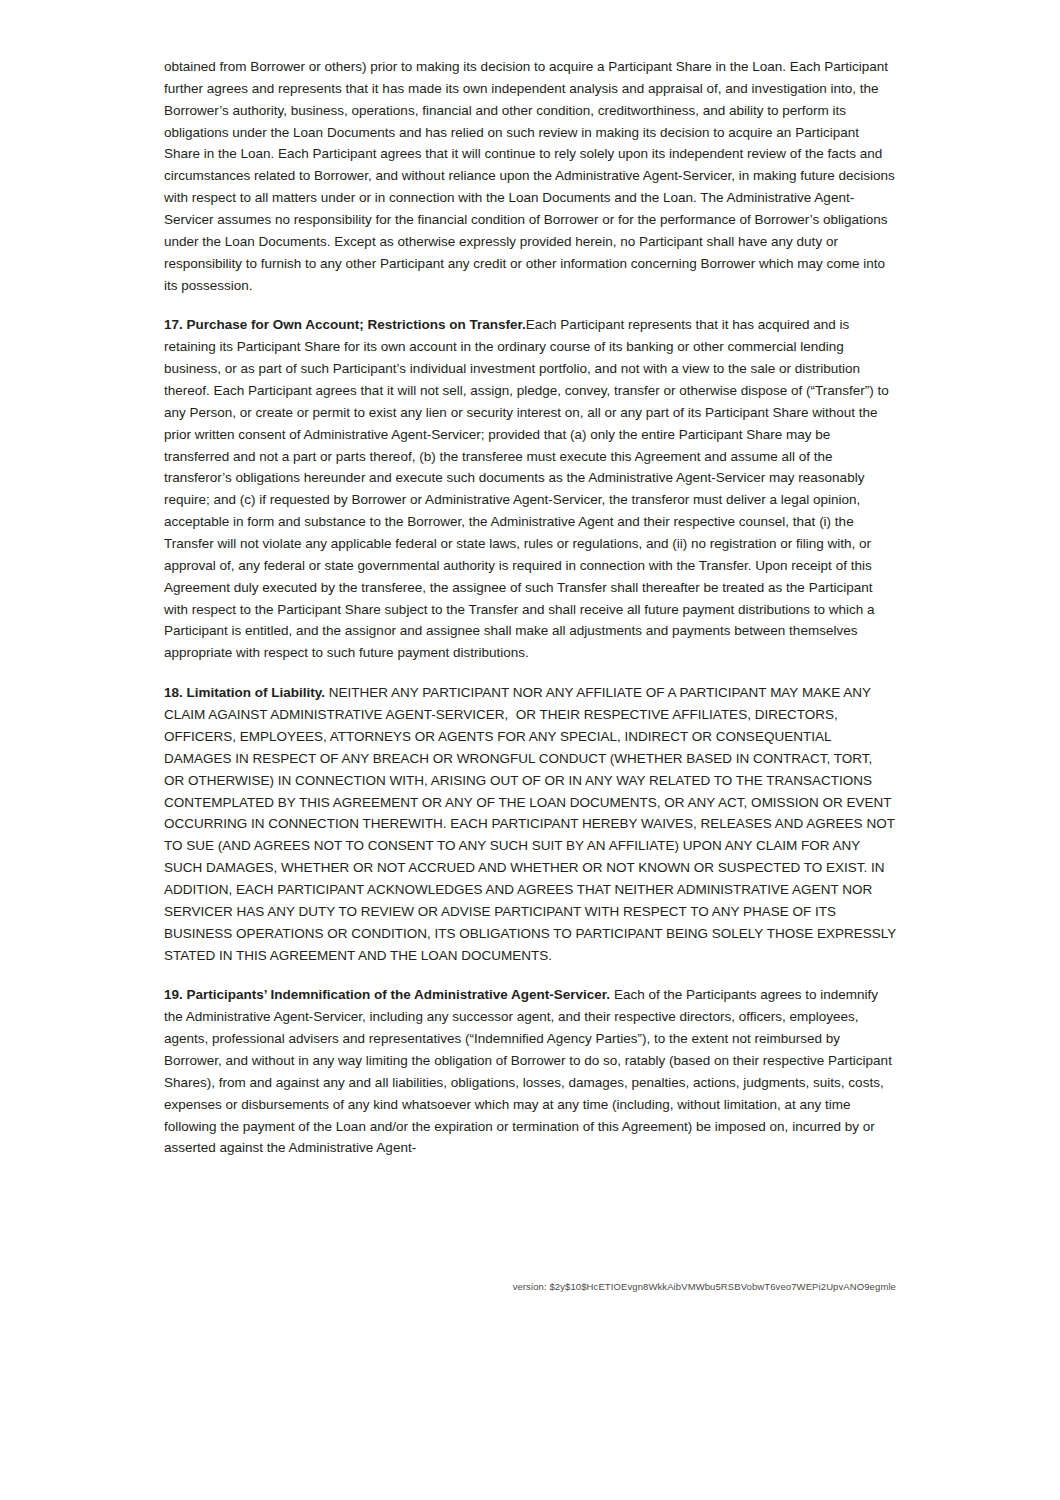obtained from Borrower or others) prior to making its decision to acquire a Participant Share in the Loan. Each Participant further agrees and represents that it has made its own independent analysis and appraisal of, and investigation into, the Borrower’s authority, business, operations, financial and other condition, creditworthiness, and ability to perform its obligations under the Loan Documents and has relied on such review in making its decision to acquire an Participant Share in the Loan. Each Participant agrees that it will continue to rely solely upon its independent review of the facts and circumstances related to Borrower, and without reliance upon the Administrative Agent-Servicer, in making future decisions with respect to all matters under or in connection with the Loan Documents and the Loan. The Administrative Agent-Servicer assumes no responsibility for the financial condition of Borrower or for the performance of Borrower’s obligations under the Loan Documents. Except as otherwise expressly provided herein, no Participant shall have any duty or responsibility to furnish to any other Participant any credit or other information concerning Borrower which may come into its possession.
17. Purchase for Own Account; Restrictions on Transfer. Each Participant represents that it has acquired and is retaining its Participant Share for its own account in the ordinary course of its banking or other commercial lending business, or as part of such Participant’s individual investment portfolio, and not with a view to the sale or distribution thereof. Each Participant agrees that it will not sell, assign, pledge, convey, transfer or otherwise dispose of (“Transfer”) to any Person, or create or permit to exist any lien or security interest on, all or any part of its Participant Share without the prior written consent of Administrative Agent-Servicer; provided that (a) only the entire Participant Share may be transferred and not a part or parts thereof, (b) the transferee must execute this Agreement and assume all of the transferor’s obligations hereunder and execute such documents as the Administrative Agent-Servicer may reasonably require; and (c) if requested by Borrower or Administrative Agent-Servicer, the transferor must deliver a legal opinion, acceptable in form and substance to the Borrower, the Administrative Agent and their respective counsel, that (i) the Transfer will not violate any applicable federal or state laws, rules or regulations, and (ii) no registration or filing with, or approval of, any federal or state governmental authority is required in connection with the Transfer. Upon receipt of this Agreement duly executed by the transferee, the assignee of such Transfer shall thereafter be treated as the Participant with respect to the Participant Share subject to the Transfer and shall receive all future payment distributions to which a Participant is entitled, and the assignor and assignee shall make all adjustments and payments between themselves appropriate with respect to such future payment distributions.
18. Limitation of Liability. NEITHER ANY PARTICIPANT NOR ANY AFFILIATE OF A PARTICIPANT MAY MAKE ANY CLAIM AGAINST ADMINISTRATIVE AGENT-SERVICER, OR THEIR RESPECTIVE AFFILIATES, DIRECTORS, OFFICERS, EMPLOYEES, ATTORNEYS OR AGENTS FOR ANY SPECIAL, INDIRECT OR CONSEQUENTIAL DAMAGES IN RESPECT OF ANY BREACH OR WRONGFUL CONDUCT (WHETHER BASED IN CONTRACT, TORT, OR OTHERWISE) IN CONNECTION WITH, ARISING OUT OF OR IN ANY WAY RELATED TO THE TRANSACTIONS CONTEMPLATED BY THIS AGREEMENT OR ANY OF THE LOAN DOCUMENTS, OR ANY ACT, OMISSION OR EVENT OCCURRING IN CONNECTION THEREWITH. EACH PARTICIPANT HEREBY WAIVES, RELEASES AND AGREES NOT TO SUE (AND AGREES NOT TO CONSENT TO ANY SUCH SUIT BY AN AFFILIATE) UPON ANY CLAIM FOR ANY SUCH DAMAGES, WHETHER OR NOT ACCRUED AND WHETHER OR NOT KNOWN OR SUSPECTED TO EXIST. IN ADDITION, EACH PARTICIPANT ACKNOWLEDGES AND AGREES THAT NEITHER ADMINISTRATIVE AGENT NOR SERVICER HAS ANY DUTY TO REVIEW OR ADVISE PARTICIPANT WITH RESPECT TO ANY PHASE OF ITS BUSINESS OPERATIONS OR CONDITION, ITS OBLIGATIONS TO PARTICIPANT BEING SOLELY THOSE EXPRESSLY STATED IN THIS AGREEMENT AND THE LOAN DOCUMENTS.
19. Participants’ Indemnification of the Administrative Agent-Servicer. Each of the Participants agrees to indemnify the Administrative Agent-Servicer, including any successor agent, and their respective directors, officers, employees, agents, professional advisers and representatives (“Indemnified Agency Parties”), to the extent not reimbursed by Borrower, and without in any way limiting the obligation of Borrower to do so, ratably (based on their respective Participant Shares), from and against any and all liabilities, obligations, losses, damages, penalties, actions, judgments, suits, costs, expenses or disbursements of any kind whatsoever which may at any time (including, without limitation, at any time following the payment of the Loan and/or the expiration or termination of this Agreement) be imposed on, incurred by or asserted against the Administrative Agent-
version: $2y$10$HcETIOEvgn8WkkAibVMWbu5RSBVobwT6veo7WEPi2UpvANO9egmle